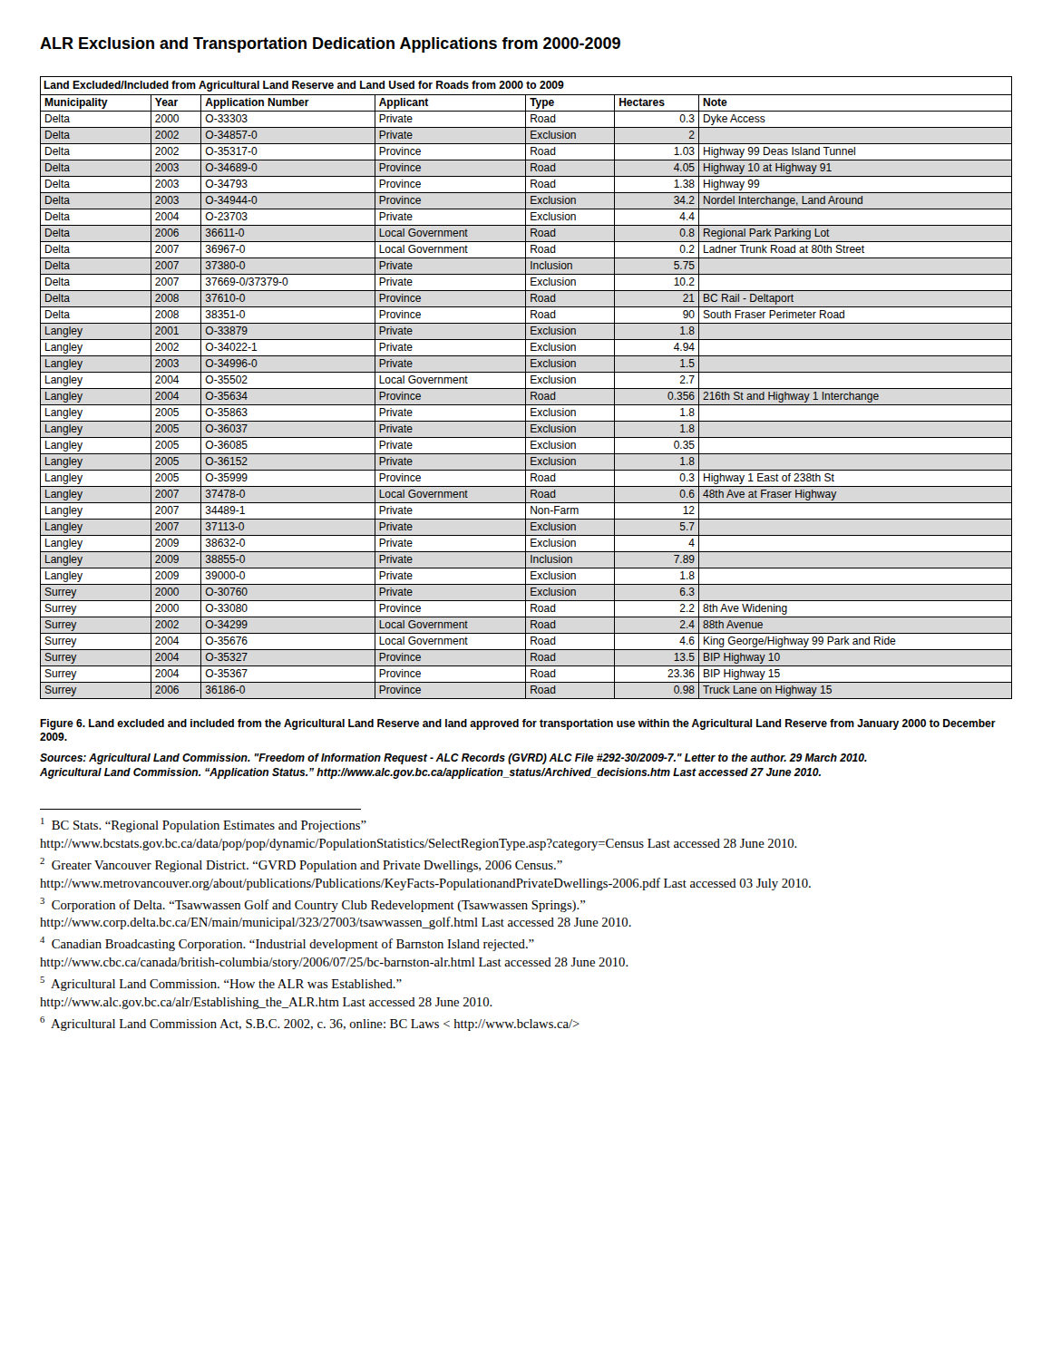ALR Exclusion and Transportation Dedication Applications from 2000-2009
Land Excluded/Included from Agricultural Land Reserve and Land Used for Roads from 2000 to 2009
| Municipality | Year | Application Number | Applicant | Type | Hectares | Note |
| --- | --- | --- | --- | --- | --- | --- |
| Delta | 2000 | O-33303 | Private | Road | 0.3 | Dyke Access |
| Delta | 2002 | O-34857-0 | Private | Exclusion | 2 | |
| Delta | 2002 | O-35317-0 | Province | Road | 1.03 | Highway 99 Deas Island Tunnel |
| Delta | 2003 | O-34689-0 | Province | Road | 4.05 | Highway 10 at Highway 91 |
| Delta | 2003 | O-34793 | Province | Road | 1.38 | Highway 99 |
| Delta | 2003 | O-34944-0 | Province | Exclusion | 34.2 | Nordel Interchange, Land Around |
| Delta | 2004 | O-23703 | Private | Exclusion | 4.4 | |
| Delta | 2006 | 36611-0 | Local Government | Road | 0.8 | Regional Park Parking Lot |
| Delta | 2007 | 36967-0 | Local Government | Road | 0.2 | Ladner Trunk Road at 80th Street |
| Delta | 2007 | 37380-0 | Private | Inclusion | 5.75 | |
| Delta | 2007 | 37669-0/37379-0 | Private | Exclusion | 10.2 | |
| Delta | 2008 | 37610-0 | Province | Road | 21 | BC Rail - Deltaport |
| Delta | 2008 | 38351-0 | Province | Road | 90 | South Fraser Perimeter Road |
| Langley | 2001 | O-33879 | Private | Exclusion | 1.8 | |
| Langley | 2002 | O-34022-1 | Private | Exclusion | 4.94 | |
| Langley | 2003 | O-34996-0 | Private | Exclusion | 1.5 | |
| Langley | 2004 | O-35502 | Local Government | Exclusion | 2.7 | |
| Langley | 2004 | O-35634 | Province | Road | 0.356 | 216th St and Highway 1 Interchange |
| Langley | 2005 | O-35863 | Private | Exclusion | 1.8 | |
| Langley | 2005 | O-36037 | Private | Exclusion | 1.8 | |
| Langley | 2005 | O-36085 | Private | Exclusion | 0.35 | |
| Langley | 2005 | O-36152 | Private | Exclusion | 1.8 | |
| Langley | 2005 | O-35999 | Province | Road | 0.3 | Highway 1 East of 238th St |
| Langley | 2007 | 37478-0 | Local Government | Road | 0.6 | 48th Ave at Fraser Highway |
| Langley | 2007 | 34489-1 | Private | Non-Farm | 12 | |
| Langley | 2007 | 37113-0 | Private | Exclusion | 5.7 | |
| Langley | 2009 | 38632-0 | Private | Exclusion | 4 | |
| Langley | 2009 | 38855-0 | Private | Inclusion | 7.89 | |
| Langley | 2009 | 39000-0 | Private | Exclusion | 1.8 | |
| Surrey | 2000 | O-30760 | Private | Exclusion | 6.3 | |
| Surrey | 2000 | O-33080 | Province | Road | 2.2 | 8th Ave Widening |
| Surrey | 2002 | O-34299 | Local Government | Road | 2.4 | 88th Avenue |
| Surrey | 2004 | O-35676 | Local Government | Road | 4.6 | King George/Highway 99 Park and Ride |
| Surrey | 2004 | O-35327 | Province | Road | 13.5 | BIP Highway 10 |
| Surrey | 2004 | O-35367 | Province | Road | 23.36 | BIP Highway 15 |
| Surrey | 2006 | 36186-0 | Province | Road | 0.98 | Truck Lane on Highway 15 |
Figure 6. Land excluded and included from the Agricultural Land Reserve and land approved for transportation use within the Agricultural Land Reserve from January 2000 to December 2009.
Sources: Agricultural Land Commission. "Freedom of Information Request - ALC Records (GVRD) ALC File #292-30/2009-7." Letter to the author. 29 March 2010.
Agricultural Land Commission. “Application Status.” http://www.alc.gov.bc.ca/application_status/Archived_decisions.htm Last accessed 27 June 2010.
1 BC Stats. “Regional Population Estimates and Projections”
http://www.bcstats.gov.bc.ca/data/pop/pop/dynamic/PopulationStatistics/SelectRegionType.asp?category=Census Last accessed 28 June 2010.
2 Greater Vancouver Regional District. “GVRD Population and Private Dwellings, 2006 Census.”
http://www.metrovancouver.org/about/publications/Publications/KeyFacts-PopulationandPrivateDwellings-2006.pdf Last accessed 03 July 2010.
3 Corporation of Delta. “Tsawwassen Golf and Country Club Redevelopment (Tsawwassen Springs).”
http://www.corp.delta.bc.ca/EN/main/municipal/323/27003/tsawwassen_golf.html Last accessed 28 June 2010.
4 Canadian Broadcasting Corporation. “Industrial development of Barnston Island rejected.”
http://www.cbc.ca/canada/british-columbia/story/2006/07/25/bc-barnston-alr.html Last accessed 28 June 2010.
5 Agricultural Land Commission. “How the ALR was Established.”
http://www.alc.gov.bc.ca/alr/Establishing_the_ALR.htm Last accessed 28 June 2010.
6 Agricultural Land Commission Act, S.B.C. 2002, c. 36, online: BC Laws < http://www.bclaws.ca/>